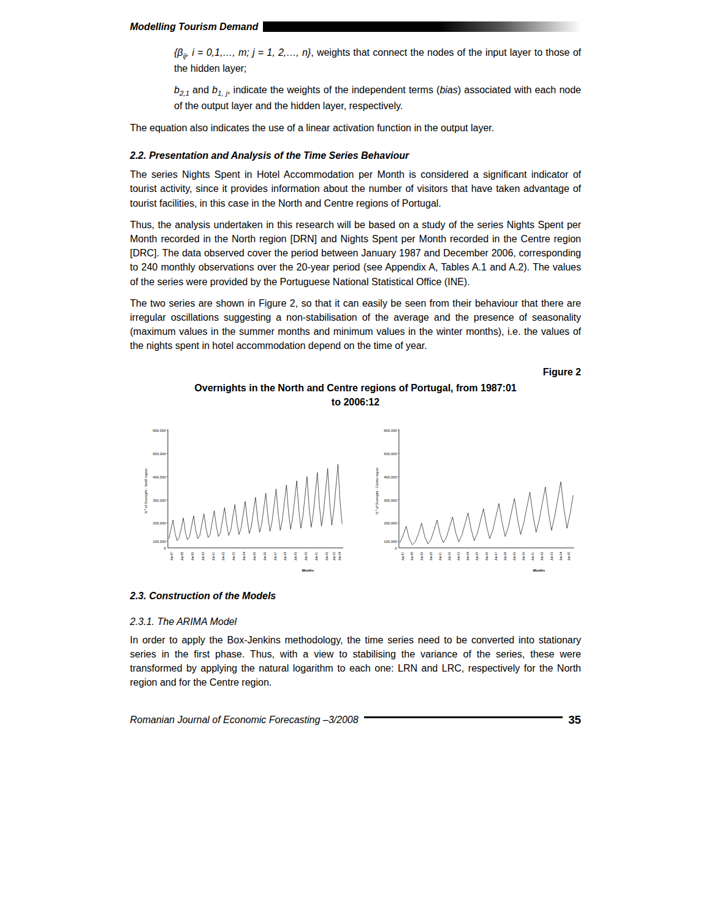Modelling Tourism Demand
{βij, i = 0,1,…, m; j = 1, 2,…, n}, weights that connect the nodes of the input layer to those of the hidden layer;
b2,1 and b1, j, indicate the weights of the independent terms (bias) associated with each node of the output layer and the hidden layer, respectively.
The equation also indicates the use of a linear activation function in the output layer.
2.2. Presentation and Analysis of the Time Series Behaviour
The series Nights Spent in Hotel Accommodation per Month is considered a significant indicator of tourist activity, since it provides information about the number of visitors that have taken advantage of tourist facilities, in this case in the North and Centre regions of Portugal.
Thus, the analysis undertaken in this research will be based on a study of the series Nights Spent per Month recorded in the North region [DRN] and Nights Spent per Month recorded in the Centre region [DRC]. The data observed cover the period between January 1987 and December 2006, corresponding to 240 monthly observations over the 20-year period (see Appendix A, Tables A.1 and A.2). The values of the series were provided by the Portuguese National Statistical Office (INE).
The two series are shown in Figure 2, so that it can easily be seen from their behaviour that there are irregular oscillations suggesting a non-stabilisation of the average and the presence of seasonality (maximum values in the summer months and minimum values in the winter months), i.e. the values of the nights spent in hotel accommodation depend on the time of year.
Figure 2
Overnights in the North and Centre regions of Portugal, from 1987:01
to 2006:12
600,000 500,000 400,000 300,000 200,000 100,000 0 N.º of Overnight - North region Jan-87 Jan-88 Jan-89 Jan-90 Jan-91 Jan-92 Jan-93 Jan-94 Jan-95 Jan-96 Jan-97 Jan-98 Jan-99 Jan-00 Jan-01 Jan-02 Jan-03 Jan-04 Months
600,000 500,000 400,000 300,000 200,000 100,000 0 N.º of Overnight - Centre region Jan-87 Jan-88 Jan-89 Jan-90 Jan-91 Jan-92 Jan-93 Jan-94 Jan-95 Jan-96 Jan-97 Jan-98 Jan-99 Jan-00 Jan-01 Jan-02 Jan-03 Jan-04 Jan-05 Months
2.3. Construction of the Models
2.3.1. The ARIMA Model
In order to apply the Box-Jenkins methodology, the time series need to be converted into stationary series in the first phase. Thus, with a view to stabilising the variance of the series, these were transformed by applying the natural logarithm to each one: LRN and LRC, respectively for the North region and for the Centre region.
Romanian Journal of Economic Forecasting –3/2008 35